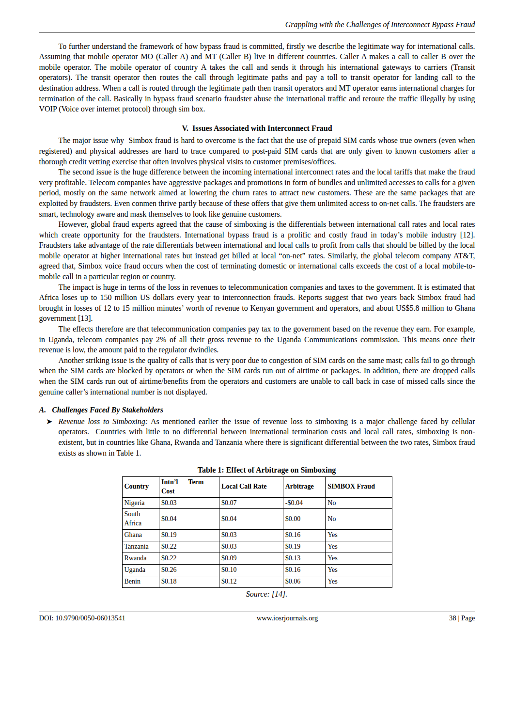Grappling with the Challenges of Interconnect Bypass Fraud
To further understand the framework of how bypass fraud is committed, firstly we describe the legitimate way for international calls. Assuming that mobile operator MO (Caller A) and MT (Caller B) live in different countries. Caller A makes a call to caller B over the mobile operator. The mobile operator of country A takes the call and sends it through his international gateways to carriers (Transit operators). The transit operator then routes the call through legitimate paths and pay a toll to transit operator for landing call to the destination address. When a call is routed through the legitimate path then transit operators and MT operator earns international charges for termination of the call. Basically in bypass fraud scenario fraudster abuse the international traffic and reroute the traffic illegally by using VOIP (Voice over internet protocol) through sim box.
V. Issues Associated with Interconnect Fraud
The major issue why Simbox fraud is hard to overcome is the fact that the use of prepaid SIM cards whose true owners (even when registered) and physical addresses are hard to trace compared to post-paid SIM cards that are only given to known customers after a thorough credit vetting exercise that often involves physical visits to customer premises/offices.
The second issue is the huge difference between the incoming international interconnect rates and the local tariffs that make the fraud very profitable. Telecom companies have aggressive packages and promotions in form of bundles and unlimited accesses to calls for a given period, mostly on the same network aimed at lowering the churn rates to attract new customers. These are the same packages that are exploited by fraudsters. Even conmen thrive partly because of these offers that give them unlimited access to on-net calls. The fraudsters are smart, technology aware and mask themselves to look like genuine customers.
However, global fraud experts agreed that the cause of simboxing is the differentials between international call rates and local rates which create opportunity for the fraudsters. International bypass fraud is a prolific and costly fraud in today’s mobile industry [12]. Fraudsters take advantage of the rate differentials between international and local calls to profit from calls that should be billed by the local mobile operator at higher international rates but instead get billed at local “on-net” rates. Similarly, the global telecom company AT&T, agreed that, Simbox voice fraud occurs when the cost of terminating domestic or international calls exceeds the cost of a local mobile-to-mobile call in a particular region or country.
The impact is huge in terms of the loss in revenues to telecommunication companies and taxes to the government. It is estimated that Africa loses up to 150 million US dollars every year to interconnection frauds. Reports suggest that two years back Simbox fraud had brought in losses of 12 to 15 million minutes’ worth of revenue to Kenyan government and operators, and about US$5.8 million to Ghana government [13].
The effects therefore are that telecommunication companies pay tax to the government based on the revenue they earn. For example, in Uganda, telecom companies pay 2% of all their gross revenue to the Uganda Communications commission. This means once their revenue is low, the amount paid to the regulator dwindles.
Another striking issue is the quality of calls that is very poor due to congestion of SIM cards on the same mast; calls fail to go through when the SIM cards are blocked by operators or when the SIM cards run out of airtime or packages. In addition, there are dropped calls when the SIM cards run out of airtime/benefits from the operators and customers are unable to call back in case of missed calls since the genuine caller’s international number is not displayed.
A. Challenges Faced By Stakeholders
Revenue loss to Simboxing: As mentioned earlier the issue of revenue loss to simboxing is a major challenge faced by cellular operators. Countries with little to no differential between international termination costs and local call rates, simboxing is non-existent, but in countries like Ghana, Rwanda and Tanzania where there is significant differential between the two rates, Simbox fraud exists as shown in Table 1.
Table 1: Effect of Arbitrage on Simboxing
| Country | Intn’l Term Cost | Local Call Rate | Arbitrage | SIMBOX Fraud |
| --- | --- | --- | --- | --- |
| Nigeria | $0.03 | $0.07 | -$0.04 | No |
| South Africa | $0.04 | $0.04 | $0.00 | No |
| Ghana | $0.19 | $0.03 | $0.16 | Yes |
| Tanzania | $0.22 | $0.03 | $0.19 | Yes |
| Rwanda | $0.22 | $0.09 | $0.13 | Yes |
| Uganda | $0.26 | $0.10 | $0.16 | Yes |
| Benin | $0.18 | $0.12 | $0.06 | Yes |
Source: [14].
DOI: 10.9790/0050-06013541 www.iosrjournals.org 38 | Page